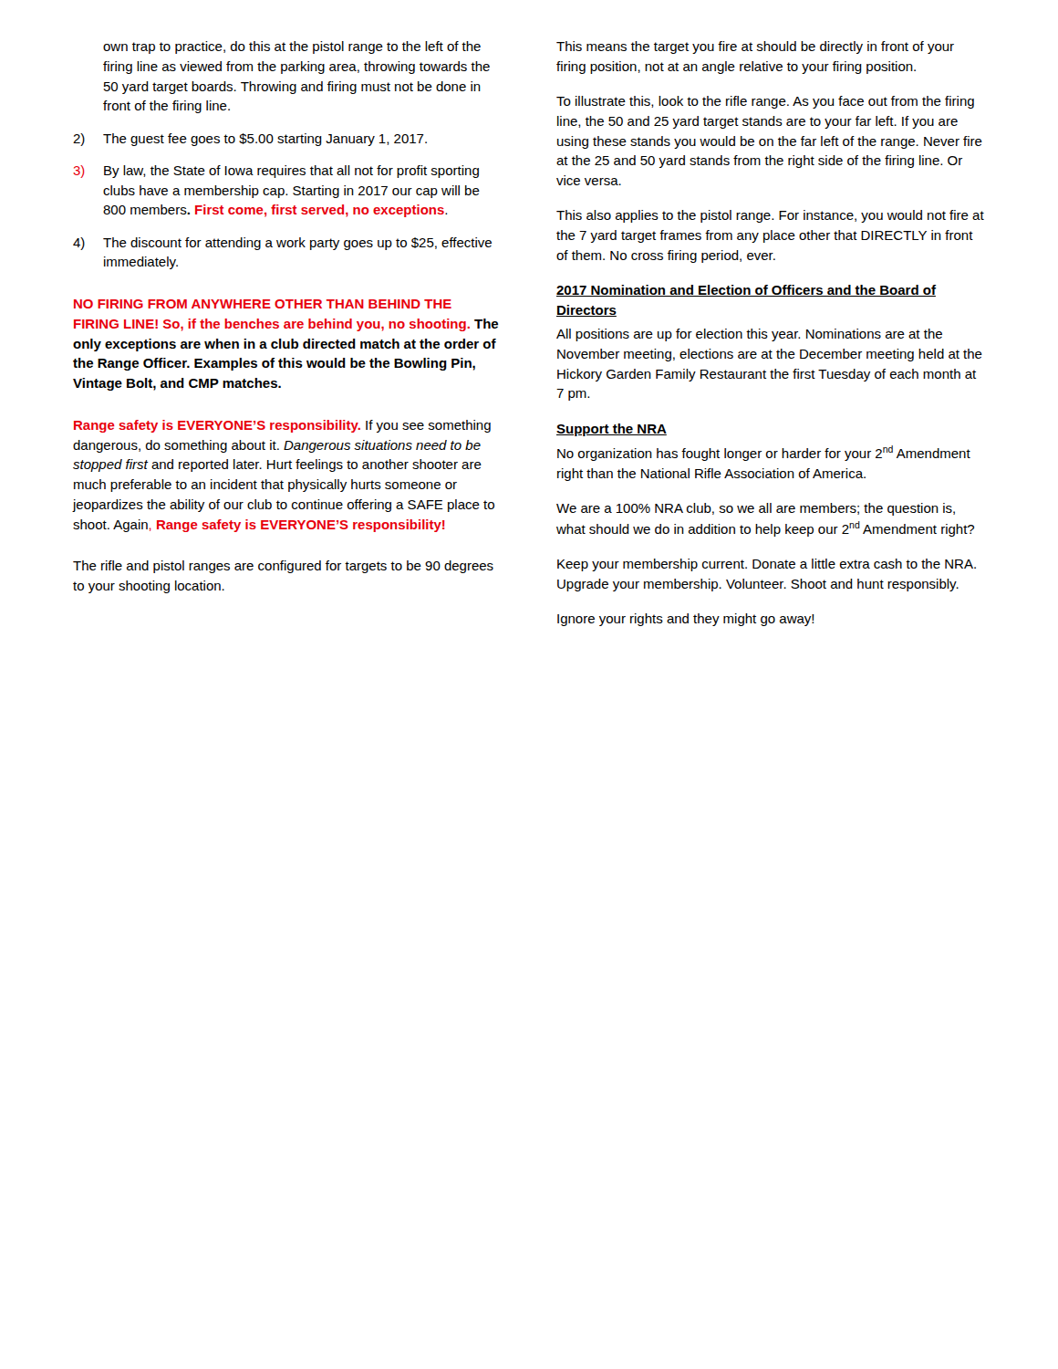own trap to practice, do this at the pistol range to the left of the firing line as viewed from the parking area, throwing towards the 50 yard target boards. Throwing and firing must not be done in front of the firing line.
2) The guest fee goes to $5.00 starting January 1, 2017.
3) By law, the State of Iowa requires that all not for profit sporting clubs have a membership cap. Starting in 2017 our cap will be 800 members. First come, first served, no exceptions.
4) The discount for attending a work party goes up to $25, effective immediately.
NO FIRING FROM ANYWHERE OTHER THAN BEHIND THE FIRING LINE! So, if the benches are behind you, no shooting. The only exceptions are when in a club directed match at the order of the Range Officer. Examples of this would be the Bowling Pin, Vintage Bolt, and CMP matches.
Range safety is EVERYONE’S responsibility. If you see something dangerous, do something about it. Dangerous situations need to be stopped first and reported later. Hurt feelings to another shooter are much preferable to an incident that physically hurts someone or jeopardizes the ability of our club to continue offering a SAFE place to shoot. Again, Range safety is EVERYONE’S responsibility!
The rifle and pistol ranges are configured for targets to be 90 degrees to your shooting location.
This means the target you fire at should be directly in front of your firing position, not at an angle relative to your firing position.
To illustrate this, look to the rifle range. As you face out from the firing line, the 50 and 25 yard target stands are to your far left. If you are using these stands you would be on the far left of the range. Never fire at the 25 and 50 yard stands from the right side of the firing line. Or vice versa.
This also applies to the pistol range. For instance, you would not fire at the 7 yard target frames from any place other that DIRECTLY in front of them. No cross firing period, ever.
2017 Nomination and Election of Officers and the Board of Directors
All positions are up for election this year. Nominations are at the November meeting, elections are at the December meeting held at the Hickory Garden Family Restaurant the first Tuesday of each month at 7 pm.
Support the NRA
No organization has fought longer or harder for your 2nd Amendment right than the National Rifle Association of America.
We are a 100% NRA club, so we all are members; the question is, what should we do in addition to help keep our 2nd Amendment right?
Keep your membership current. Donate a little extra cash to the NRA. Upgrade your membership. Volunteer. Shoot and hunt responsibly.
Ignore your rights and they might go away!